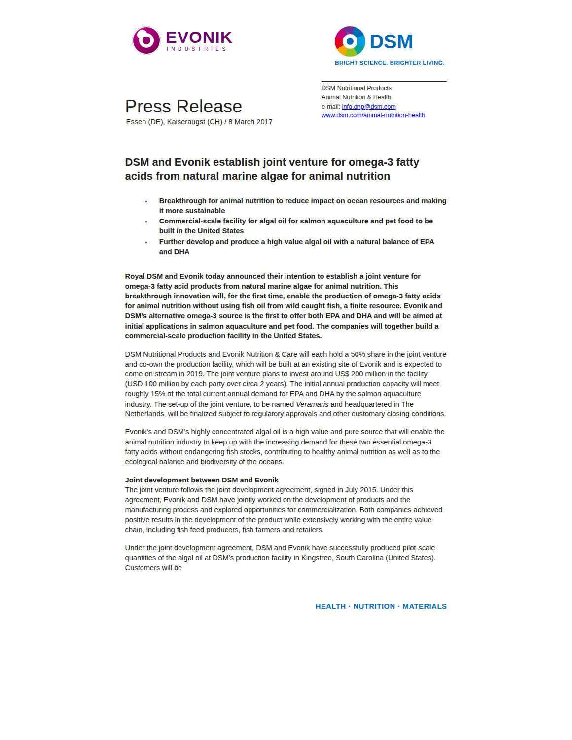EVONIK
INDUSTRIES
DSM
BRIGHT SCIENCE. BRIGHTER LIVING.
DSM Nutritional Products
Animal Nutrition & Health
e-mail: info.dnp@dsm.com
www.dsm.com/animal-nutrition-health
Press Release
Essen (DE), Kaiseraugst (CH) / 8 March 2017
DSM and Evonik establish joint venture for omega-3 fatty acids from natural marine algae for animal nutrition
Breakthrough for animal nutrition to reduce impact on ocean resources and making it more sustainable
Commercial-scale facility for algal oil for salmon aquaculture and pet food to be built in the United States
Further develop and produce a high value algal oil with a natural balance of EPA and DHA
Royal DSM and Evonik today announced their intention to establish a joint venture for omega-3 fatty acid products from natural marine algae for animal nutrition. This breakthrough innovation will, for the first time, enable the production of omega-3 fatty acids for animal nutrition without using fish oil from wild caught fish, a finite resource. Evonik and DSM’s alternative omega-3 source is the first to offer both EPA and DHA and will be aimed at initial applications in salmon aquaculture and pet food. The companies will together build a commercial-scale production facility in the United States.
DSM Nutritional Products and Evonik Nutrition & Care will each hold a 50% share in the joint venture and co-own the production facility, which will be built at an existing site of Evonik and is expected to come on stream in 2019. The joint venture plans to invest around US$ 200 million in the facility (USD 100 million by each party over circa 2 years). The initial annual production capacity will meet roughly 15% of the total current annual demand for EPA and DHA by the salmon aquaculture industry. The set-up of the joint venture, to be named Veramaris and headquartered in The Netherlands, will be finalized subject to regulatory approvals and other customary closing conditions.
Evonik’s and DSM’s highly concentrated algal oil is a high value and pure source that will enable the animal nutrition industry to keep up with the increasing demand for these two essential omega-3 fatty acids without endangering fish stocks, contributing to healthy animal nutrition as well as to the ecological balance and biodiversity of the oceans.
Joint development between DSM and Evonik
The joint venture follows the joint development agreement, signed in July 2015. Under this agreement, Evonik and DSM have jointly worked on the development of products and the manufacturing process and explored opportunities for commercialization. Both companies achieved positive results in the development of the product while extensively working with the entire value chain, including fish feed producers, fish farmers and retailers.
Under the joint development agreement, DSM and Evonik have successfully produced pilot-scale quantities of the algal oil at DSM’s production facility in Kingstree, South Carolina (United States). Customers will be
HEALTH · NUTRITION · MATERIALS